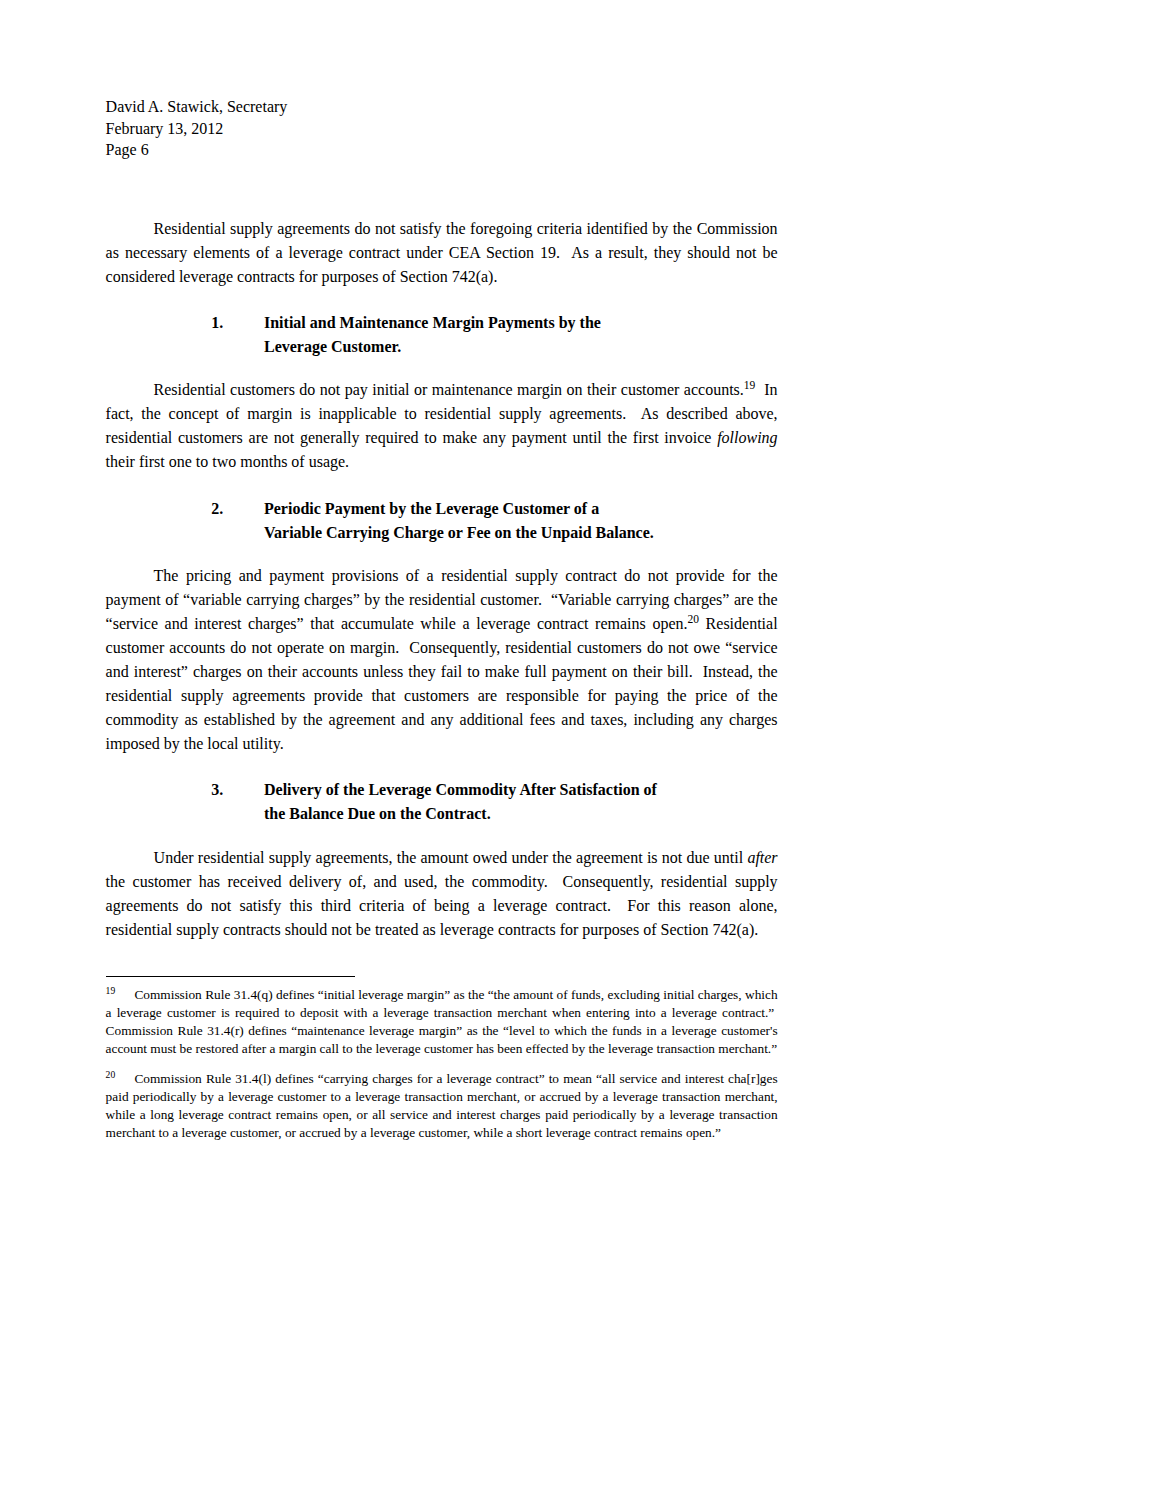David A. Stawick, Secretary
February 13, 2012
Page 6
Residential supply agreements do not satisfy the foregoing criteria identified by the Commission as necessary elements of a leverage contract under CEA Section 19. As a result, they should not be considered leverage contracts for purposes of Section 742(a).
1. Initial and Maintenance Margin Payments by the Leverage Customer.
Residential customers do not pay initial or maintenance margin on their customer accounts.19 In fact, the concept of margin is inapplicable to residential supply agreements. As described above, residential customers are not generally required to make any payment until the first invoice following their first one to two months of usage.
2. Periodic Payment by the Leverage Customer of a Variable Carrying Charge or Fee on the Unpaid Balance.
The pricing and payment provisions of a residential supply contract do not provide for the payment of “variable carrying charges” by the residential customer. “Variable carrying charges” are the “service and interest charges” that accumulate while a leverage contract remains open.20 Residential customer accounts do not operate on margin. Consequently, residential customers do not owe “service and interest” charges on their accounts unless they fail to make full payment on their bill. Instead, the residential supply agreements provide that customers are responsible for paying the price of the commodity as established by the agreement and any additional fees and taxes, including any charges imposed by the local utility.
3. Delivery of the Leverage Commodity After Satisfaction of the Balance Due on the Contract.
Under residential supply agreements, the amount owed under the agreement is not due until after the customer has received delivery of, and used, the commodity. Consequently, residential supply agreements do not satisfy this third criteria of being a leverage contract. For this reason alone, residential supply contracts should not be treated as leverage contracts for purposes of Section 742(a).
19 Commission Rule 31.4(q) defines “initial leverage margin” as the “the amount of funds, excluding initial charges, which a leverage customer is required to deposit with a leverage transaction merchant when entering into a leverage contract.” Commission Rule 31.4(r) defines “maintenance leverage margin” as the “level to which the funds in a leverage customer's account must be restored after a margin call to the leverage customer has been effected by the leverage transaction merchant.”
20 Commission Rule 31.4(l) defines “carrying charges for a leverage contract” to mean “all service and interest cha[r]ges paid periodically by a leverage customer to a leverage transaction merchant, or accrued by a leverage transaction merchant, while a long leverage contract remains open, or all service and interest charges paid periodically by a leverage transaction merchant to a leverage customer, or accrued by a leverage customer, while a short leverage contract remains open.”